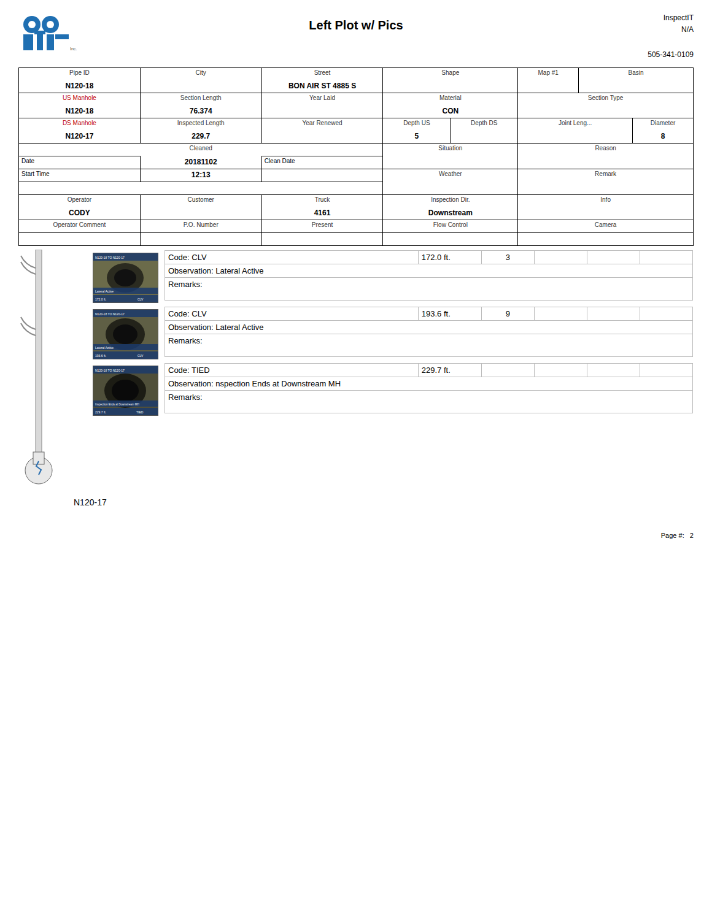Inc.
InspectIT
N/A
Left Plot w/ Pics
505-341-0109
| Pipe ID | City | Street | Shape | Map #1 | Basin |
| N120-18 | | BON AIR ST 4885 S | | | |
| US Manhole | Section Length | Year Laid | Material | Section Type |
| N120-18 | 76.374 | | CON | |
| DS Manhole | Inspected Length | Year Renewed | Depth US | Depth DS | Joint Leng... | Diameter |
| N120-17 | 229.7 | | 5 | | | 8 |
| Cleaned | Situation | Reason |
| Date | 20181102 | Clean Date |
| Start Time | 12:13 | | Weather | Remark |
| Operator | Customer | Truck | Inspection Dir. | Info |
| CODY | | 4161 | Downstream | |
| Operator Comment | P.O. Number | Present | Flow Control | Camera |
| | / N120-18 TO N120-17 Lateral Active 172.0 ft. CLV / / Code: CLV / 172.0 ft. / 3 / / / / / Observation: Lateral Active / / Remarks: / / / N120-18 TO N120-17 Lateral Active 193.6 ft. CLV / / Code: CLV / 193.6 ft. / 9 / / / / / Observation: Lateral Active / / Remarks: / / / N120-18 TO N120-17 Inspection Ends at Downstream MH 229.7 ft. TIED / / Code: TIED / 229.7 ft. / / / / / / Observation: nspection Ends at Downstream MH / / Remarks: / / |
N120-17
Page #: 2